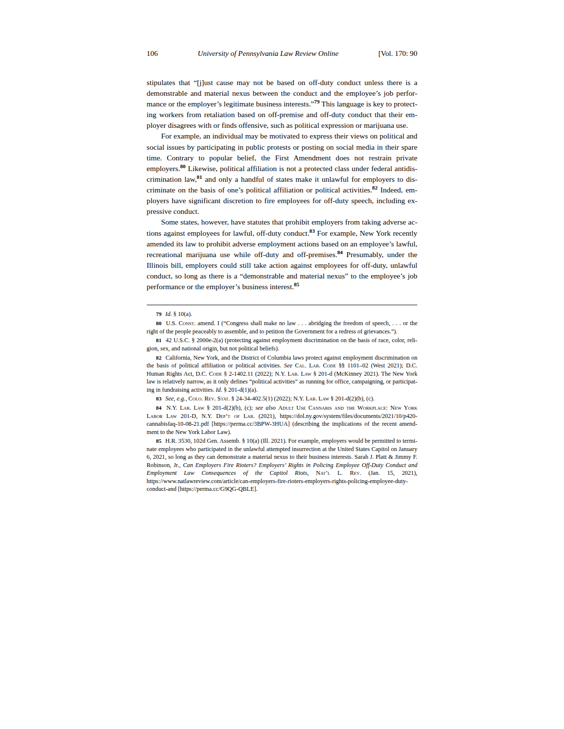106 University of Pennsylvania Law Review Online [Vol. 170: 90
stipulates that “[j]ust cause may not be based on off-duty conduct unless there is a demonstrable and material nexus between the conduct and the employee’s job performance or the employer’s legitimate business interests.”79 This language is key to protecting workers from retaliation based on off-premise and off-duty conduct that their employer disagrees with or finds offensive, such as political expression or marijuana use.
For example, an individual may be motivated to express their views on political and social issues by participating in public protests or posting on social media in their spare time. Contrary to popular belief, the First Amendment does not restrain private employers.80 Likewise, political affiliation is not a protected class under federal antidiscrimination law,81 and only a handful of states make it unlawful for employers to discriminate on the basis of one’s political affiliation or political activities.82 Indeed, employers have significant discretion to fire employees for off-duty speech, including expressive conduct.
Some states, however, have statutes that prohibit employers from taking adverse actions against employees for lawful, off-duty conduct.83 For example, New York recently amended its law to prohibit adverse employment actions based on an employee’s lawful, recreational marijuana use while off-duty and off-premises.84 Presumably, under the Illinois bill, employers could still take action against employees for off-duty, unlawful conduct, so long as there is a “demonstrable and material nexus” to the employee’s job performance or the employer’s business interest.85
79 Id. § 10(a).
80 U.S. Const. amend. I (“Congress shall make no law . . . abridging the freedom of speech, . . . or the right of the people peaceably to assemble, and to petition the Government for a redress of grievances.”).
81 42 U.S.C. § 2000e-2(a) (protecting against employment discrimination on the basis of race, color, religion, sex, and national origin, but not political beliefs).
82 California, New York, and the District of Columbia laws protect against employment discrimination on the basis of political affiliation or political activities. See Cal. Lab. Code §§ 1101–02 (West 2021); D.C. Human Rights Act, D.C. Code § 2-1402.11 (2022); N.Y. Lab. Law § 201-d (McKinney 2021). The New York law is relatively narrow, as it only defines “political activities” as running for office, campaigning, or participating in fundraising activities. Id. § 201-d(1)(a).
83 See, e.g., Colo. Rev. Stat. § 24-34-402.5(1) (2022); N.Y. Lab. Law § 201-d(2)(b), (c).
84 N.Y. Lab. Law § 201-d(2)(b), (c); see also Adult Use Cannabis and the Workplace: New York Labor Law 201-D, N.Y. Dep’t of Lab. (2021), https://dol.ny.gov/system/files/documents/2021/10/p420-cannabisfaq-10-08-21.pdf [https://perma.cc/3BPW-3HUA] (describing the implications of the recent amendment to the New York Labor Law).
85 H.R. 3530, 102d Gen. Assemb. § 10(a) (Ill. 2021). For example, employers would be permitted to terminate employees who participated in the unlawful attempted insurrection at the United States Capitol on January 6, 2021, so long as they can demonstrate a material nexus to their business interests. Sarah J. Platt & Jimmy F. Robinson, Jr., Can Employers Fire Rioters? Employers’ Rights in Policing Employee Off-Duty Conduct and Employment Law Consequences of the Capitol Riots, Nat’l L. Rev. (Jan. 15, 2021), https://www.natlawreview.com/article/can-employers-fire-rioters-employers-rights-policing-employee-duty-conduct-and [https://perma.cc/G9QG-QBLE].